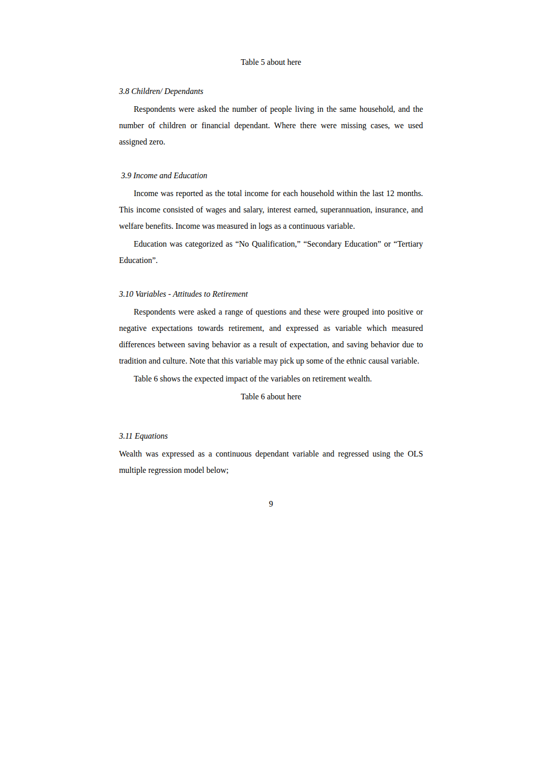Table 5 about here
3.8 Children/ Dependants
Respondents were asked the number of people living in the same household, and the number of children or financial dependant. Where there were missing cases, we used assigned zero.
3.9 Income and Education
Income was reported as the total income for each household within the last 12 months. This income consisted of wages and salary, interest earned, superannuation, insurance, and welfare benefits. Income was measured in logs as a continuous variable.
Education was categorized as “No Qualification,” “Secondary Education” or “Tertiary Education”.
3.10 Variables - Attitudes to Retirement
Respondents were asked a range of questions and these were grouped into positive or negative expectations towards retirement, and expressed as variable which measured differences between saving behavior as a result of expectation, and saving behavior due to tradition and culture. Note that this variable may pick up some of the ethnic causal variable.
Table 6 shows the expected impact of the variables on retirement wealth.
Table 6 about here
3.11 Equations
Wealth was expressed as a continuous dependant variable and regressed using the OLS multiple regression model below;
9